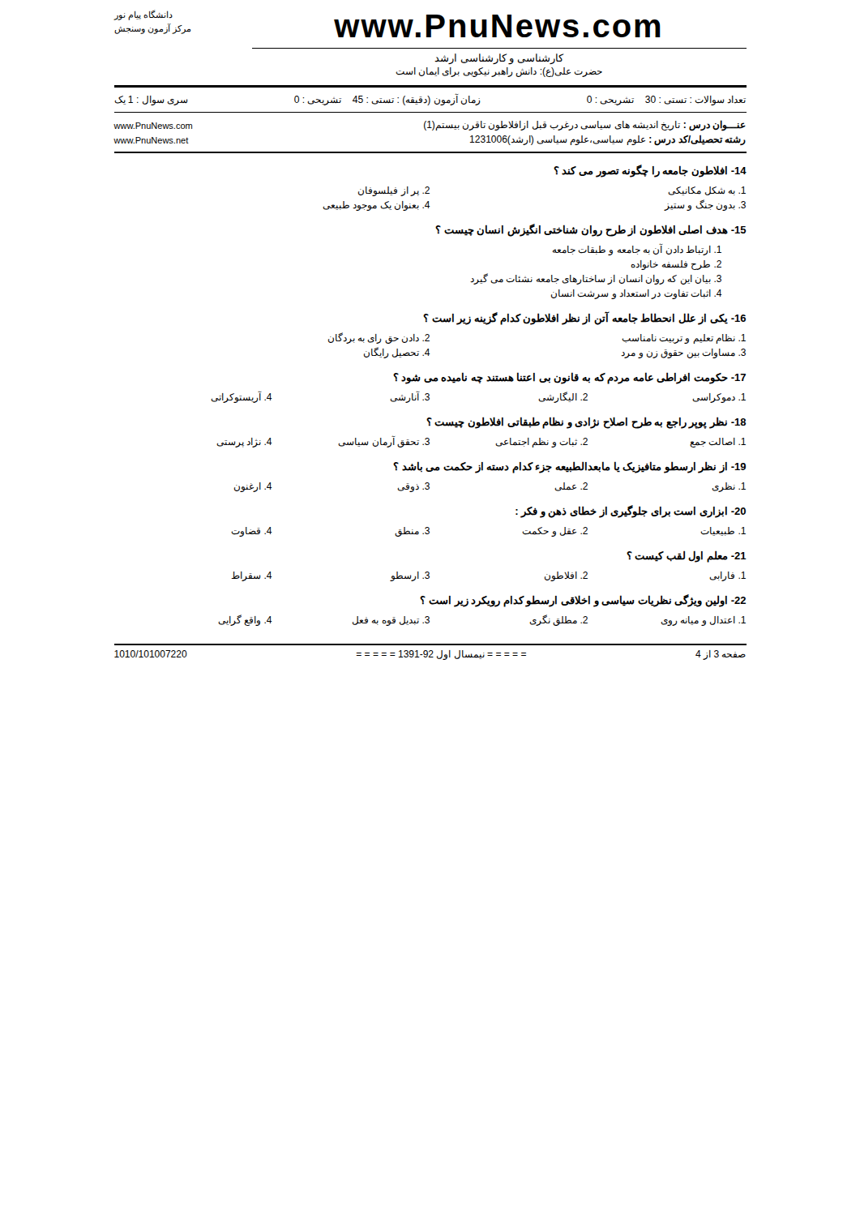www.PnuNews.com
کارشناسی و کارشناسی ارشد
حضرت علی(ع): دانش راهبر نیکویی برای ایمان است
دانشگاه پیام نور
مرکز آزمون وسنجش
تعداد سوالات : تستی : 30 تشریحی : 0
زمان آزمون (دقیقه) : تستی : 45 تشریحی : 0
سری سوال : 1 یک
www.PnuNews.com
www.PnuNews.net
عنـــوان درس : تاریخ اندیشه های سیاسی درغرب قبل ازافلاطون تاقرن بیستم(1)
رشته تحصیلی/کد درس : علوم سیاسی،علوم سیاسی (ارشد)1231006
14- افلاطون جامعه را چگونه تصور می کند ؟
1. به شکل مکانیکی
2. پر از فیلسوفان
3. بدون جنگ و ستیز
4. بعنوان یک موجود طبیعی
15- هدف اصلی افلاطون از طرح روان شناختی انگیزش انسان چیست ؟
1. ارتباط دادن آن به جامعه و طبقات جامعه
2. طرح فلسفه خانواده
3. بیان این که روان انسان از ساختارهای جامعه نشئات می گیرد
4. اثبات تفاوت در استعداد و سرشت انسان
16- یکی از علل انحطاط جامعه آتن از نظر افلاطون کدام گزینه زیر است ؟
1. نظام تعلیم و تربیت نامناسب
2. دادن حق رای به بردگان
3. مساوات بین حقوق زن و مرد
4. تحصیل رایگان
17- حکومت افراطی عامه مردم که به قانون بی اعتنا هستند چه نامیده می شود ؟
1. دموکراسی
2. الیگارشی
3. آنارشی
4. آریستوکراتی
18- نظر پوپر راجع به طرح اصلاح نژادی و نظام طبقاتی افلاطون چیست ؟
1. اصالت جمع
2. ثبات و نظم اجتماعی
3. تحقق آرمان سیاسی
4. نژاد پرستی
19- از نظر ارسطو متافیزیک یا مابعدالطبیعه جزء کدام دسته از حکمت می باشد ؟
1. نظری
2. عملی
3. ذوقی
4. ارغنون
20- ابزاری است برای جلوگیری از خطای ذهن و فکر :
1. طبیعیات
2. عقل و حکمت
3. منطق
4. قضاوت
21- معلم اول لقب کیست ؟
1. فارابی
2. افلاطون
3. ارسطو
4. سقراط
22- اولین ویژگی نظریات سیاسی و اخلاقی ارسطو کدام رویکرد زیر است ؟
1. اعتدال و میانه روی
2. مطلق نگری
3. تبدیل قوه به فعل
4. واقع گرایی
صفحه 3 از 4
= = = = = نیمسال اول 92-1391 = = = = =
1010/101007220